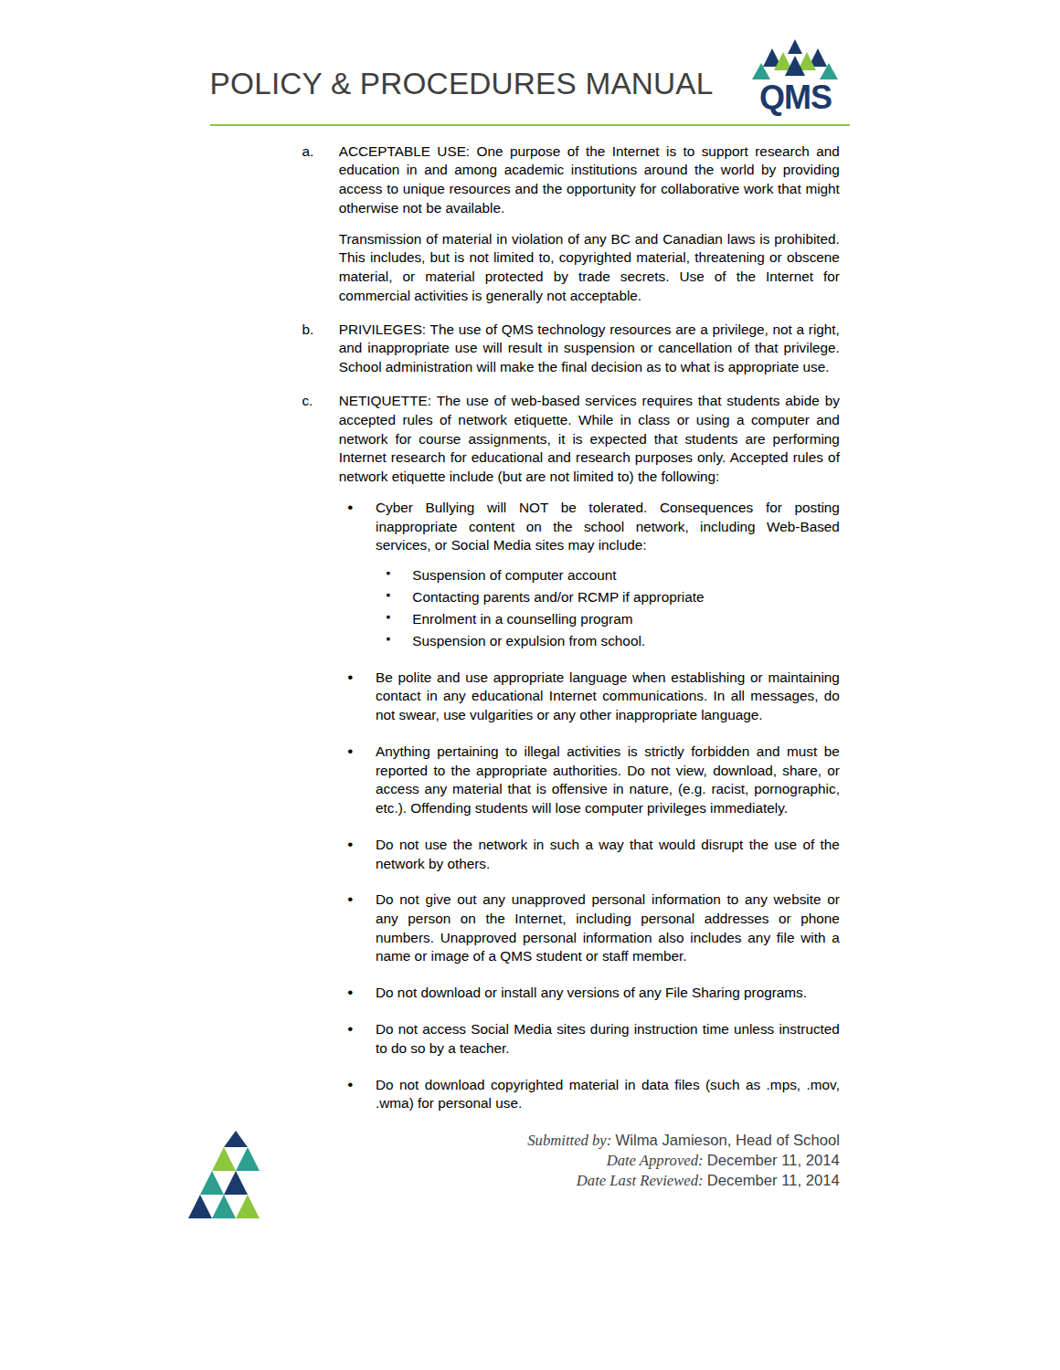POLICY & PROCEDURES MANUAL
QMS
a.
ACCEPTABLE USE: One purpose of the Internet is to support research and education in and among academic institutions around the world by providing access to unique resources and the opportunity for collaborative work that might otherwise not be available.
Transmission of material in violation of any BC and Canadian laws is prohibited. This includes, but is not limited to, copyrighted material, threatening or obscene material, or material protected by trade secrets. Use of the Internet for commercial activities is generally not acceptable.
b.
PRIVILEGES: The use of QMS technology resources are a privilege, not a right, and inappropriate use will result in suspension or cancellation of that privilege. School administration will make the final decision as to what is appropriate use.
c.
NETIQUETTE: The use of web-based services requires that students abide by accepted rules of network etiquette. While in class or using a computer and network for course assignments, it is expected that students are performing Internet research for educational and research purposes only. Accepted rules of network etiquette include (but are not limited to) the following:
Cyber Bullying will NOT be tolerated. Consequences for posting inappropriate content on the school network, including Web-Based services, or Social Media sites may include:
Suspension of computer account
Contacting parents and/or RCMP if appropriate
Enrolment in a counselling program
Suspension or expulsion from school.
Be polite and use appropriate language when establishing or maintaining contact in any educational Internet communications. In all messages, do not swear, use vulgarities or any other inappropriate language.
Anything pertaining to illegal activities is strictly forbidden and must be reported to the appropriate authorities. Do not view, download, share, or access any material that is offensive in nature, (e.g. racist, pornographic, etc.). Offending students will lose computer privileges immediately.
Do not use the network in such a way that would disrupt the use of the network by others.
Do not give out any unapproved personal information to any website or any person on the Internet, including personal addresses or phone numbers. Unapproved personal information also includes any file with a name or image of a QMS student or staff member.
Do not download or install any versions of any File Sharing programs.
Do not access Social Media sites during instruction time unless instructed to do so by a teacher.
Do not download copyrighted material in data files (such as .mps, .mov, .wma) for personal use.
Submitted by: Wilma Jamieson, Head of School
Date Approved: December 11, 2014
Date Last Reviewed: December 11, 2014